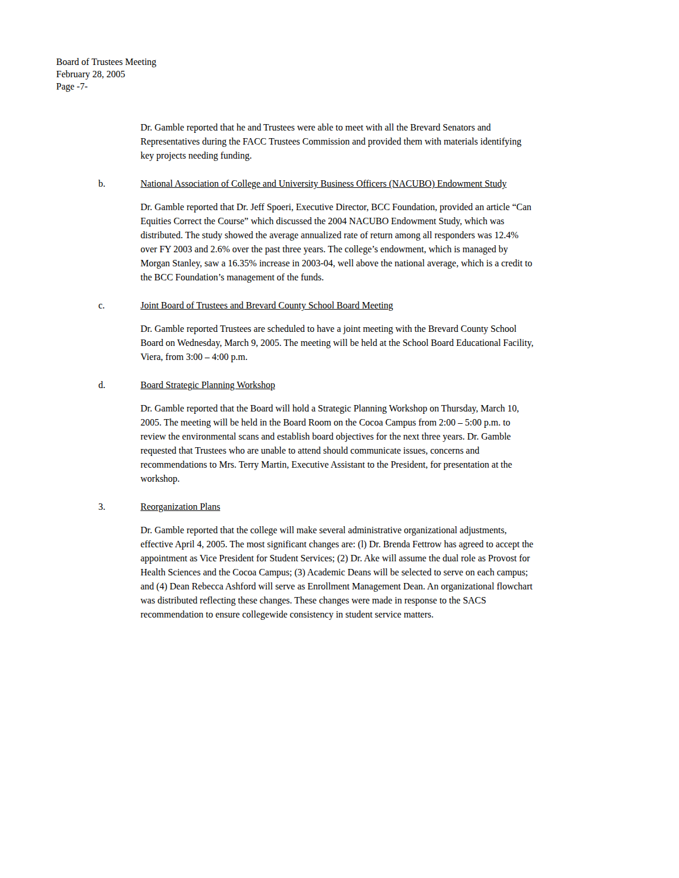Board of Trustees Meeting
February 28, 2005
Page -7-
Dr. Gamble reported that he and Trustees were able to meet with all the Brevard Senators and Representatives during the FACC Trustees Commission and provided them with materials identifying key projects needing funding.
b.
National Association of College and University Business Officers (NACUBO) Endowment Study
Dr. Gamble reported that Dr. Jeff Spoeri, Executive Director, BCC Foundation, provided an article “Can Equities Correct the Course” which discussed the 2004 NACUBO Endowment Study, which was distributed. The study showed the average annualized rate of return among all responders was 12.4% over FY 2003 and 2.6% over the past three years. The college’s endowment, which is managed by Morgan Stanley, saw a 16.35% increase in 2003-04, well above the national average, which is a credit to the BCC Foundation’s management of the funds.
c.
Joint Board of Trustees and Brevard County School Board Meeting
Dr. Gamble reported Trustees are scheduled to have a joint meeting with the Brevard County School Board on Wednesday, March 9, 2005. The meeting will be held at the School Board Educational Facility, Viera, from 3:00 – 4:00 p.m.
d.
Board Strategic Planning Workshop
Dr. Gamble reported that the Board will hold a Strategic Planning Workshop on Thursday, March 10, 2005. The meeting will be held in the Board Room on the Cocoa Campus from 2:00 – 5:00 p.m. to review the environmental scans and establish board objectives for the next three years. Dr. Gamble requested that Trustees who are unable to attend should communicate issues, concerns and recommendations to Mrs. Terry Martin, Executive Assistant to the President, for presentation at the workshop.
3.
Reorganization Plans
Dr. Gamble reported that the college will make several administrative organizational adjustments, effective April 4, 2005. The most significant changes are: (l) Dr. Brenda Fettrow has agreed to accept the appointment as Vice President for Student Services; (2) Dr. Ake will assume the dual role as Provost for Health Sciences and the Cocoa Campus; (3) Academic Deans will be selected to serve on each campus; and (4) Dean Rebecca Ashford will serve as Enrollment Management Dean. An organizational flowchart was distributed reflecting these changes. These changes were made in response to the SACS recommendation to ensure collegewide consistency in student service matters.